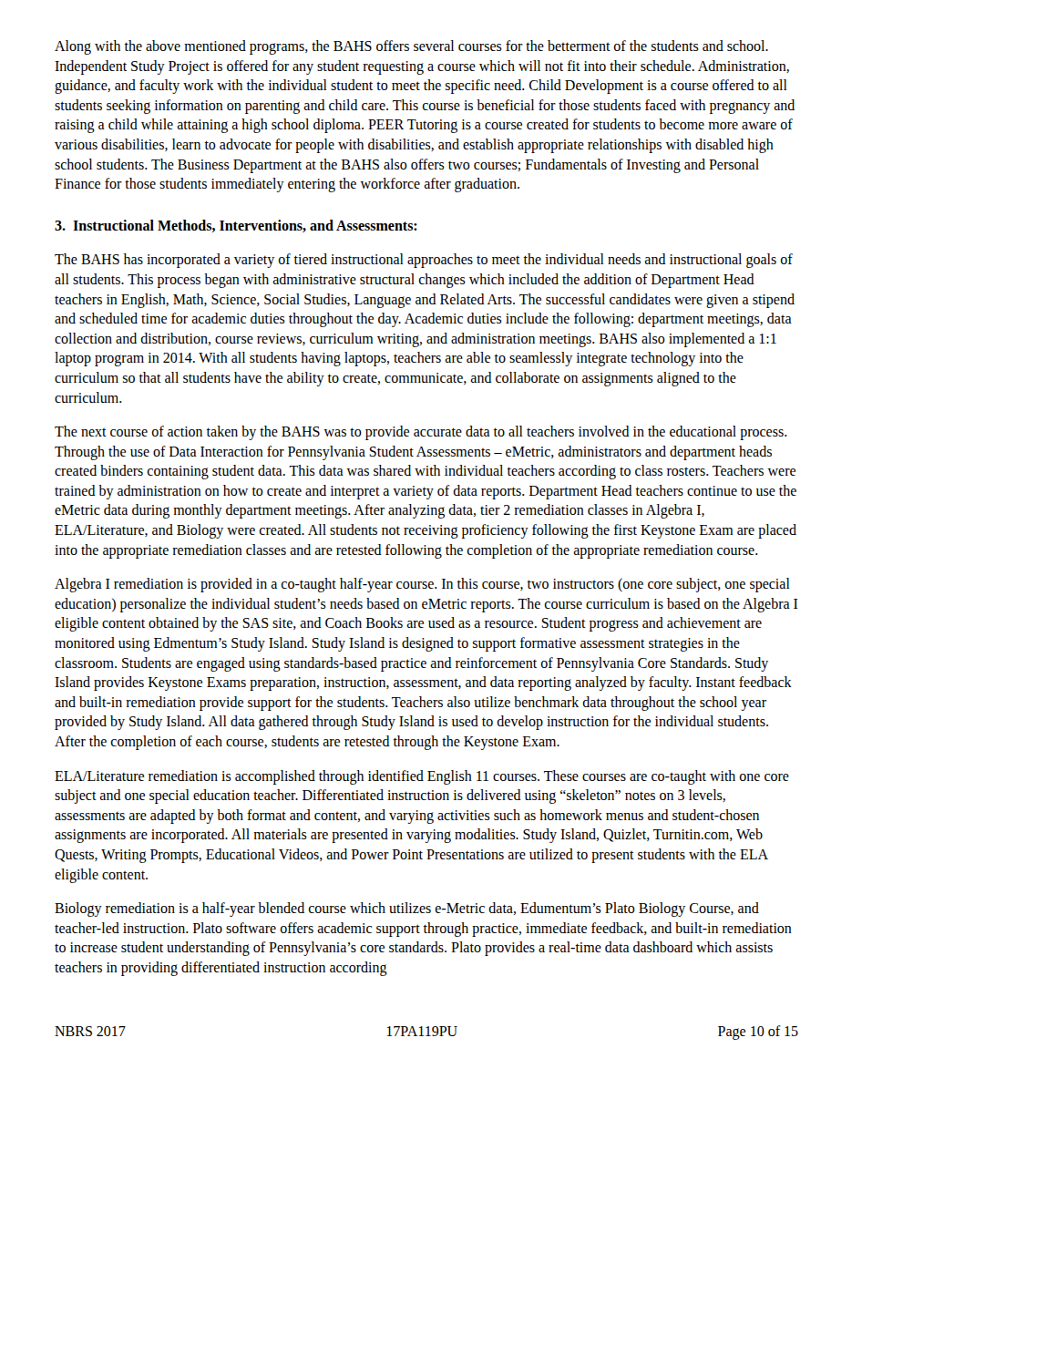Along with the above mentioned programs, the BAHS offers several courses for the betterment of the students and school. Independent Study Project is offered for any student requesting a course which will not fit into their schedule. Administration, guidance, and faculty work with the individual student to meet the specific need. Child Development is a course offered to all students seeking information on parenting and child care. This course is beneficial for those students faced with pregnancy and raising a child while attaining a high school diploma. PEER Tutoring is a course created for students to become more aware of various disabilities, learn to advocate for people with disabilities, and establish appropriate relationships with disabled high school students. The Business Department at the BAHS also offers two courses; Fundamentals of Investing and Personal Finance for those students immediately entering the workforce after graduation.
3. Instructional Methods, Interventions, and Assessments:
The BAHS has incorporated a variety of tiered instructional approaches to meet the individual needs and instructional goals of all students. This process began with administrative structural changes which included the addition of Department Head teachers in English, Math, Science, Social Studies, Language and Related Arts. The successful candidates were given a stipend and scheduled time for academic duties throughout the day. Academic duties include the following: department meetings, data collection and distribution, course reviews, curriculum writing, and administration meetings. BAHS also implemented a 1:1 laptop program in 2014. With all students having laptops, teachers are able to seamlessly integrate technology into the curriculum so that all students have the ability to create, communicate, and collaborate on assignments aligned to the curriculum.
The next course of action taken by the BAHS was to provide accurate data to all teachers involved in the educational process. Through the use of Data Interaction for Pennsylvania Student Assessments – eMetric, administrators and department heads created binders containing student data. This data was shared with individual teachers according to class rosters. Teachers were trained by administration on how to create and interpret a variety of data reports. Department Head teachers continue to use the eMetric data during monthly department meetings. After analyzing data, tier 2 remediation classes in Algebra I, ELA/Literature, and Biology were created. All students not receiving proficiency following the first Keystone Exam are placed into the appropriate remediation classes and are retested following the completion of the appropriate remediation course.
Algebra I remediation is provided in a co-taught half-year course. In this course, two instructors (one core subject, one special education) personalize the individual student’s needs based on eMetric reports. The course curriculum is based on the Algebra I eligible content obtained by the SAS site, and Coach Books are used as a resource. Student progress and achievement are monitored using Edmentum’s Study Island. Study Island is designed to support formative assessment strategies in the classroom. Students are engaged using standards-based practice and reinforcement of Pennsylvania Core Standards. Study Island provides Keystone Exams preparation, instruction, assessment, and data reporting analyzed by faculty. Instant feedback and built-in remediation provide support for the students. Teachers also utilize benchmark data throughout the school year provided by Study Island. All data gathered through Study Island is used to develop instruction for the individual students. After the completion of each course, students are retested through the Keystone Exam.
ELA/Literature remediation is accomplished through identified English 11 courses. These courses are co-taught with one core subject and one special education teacher. Differentiated instruction is delivered using “skeleton” notes on 3 levels, assessments are adapted by both format and content, and varying activities such as homework menus and student-chosen assignments are incorporated. All materials are presented in varying modalities. Study Island, Quizlet, Turnitin.com, Web Quests, Writing Prompts, Educational Videos, and Power Point Presentations are utilized to present students with the ELA eligible content.
Biology remediation is a half-year blended course which utilizes e-Metric data, Edumentum’s Plato Biology Course, and teacher-led instruction. Plato software offers academic support through practice, immediate feedback, and built-in remediation to increase student understanding of Pennsylvania’s core standards. Plato provides a real-time data dashboard which assists teachers in providing differentiated instruction according
NBRS 2017 17PA119PU Page 10 of 15